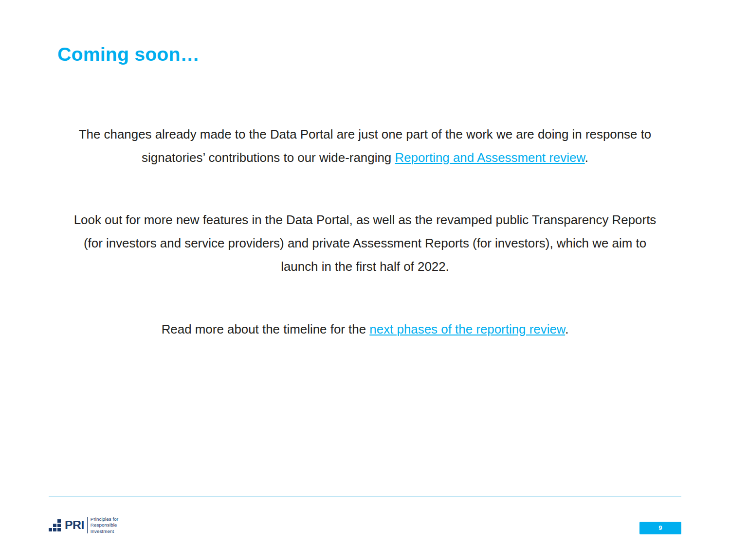Coming soon…
The changes already made to the Data Portal are just one part of the work we are doing in response to signatories’ contributions to our wide-ranging Reporting and Assessment review.
Look out for more new features in the Data Portal, as well as the revamped public Transparency Reports (for investors and service providers) and private Assessment Reports (for investors), which we aim to launch in the first half of 2022.
Read more about the timeline for the next phases of the reporting review.
PRI Principles for
Responsible
Investment
9